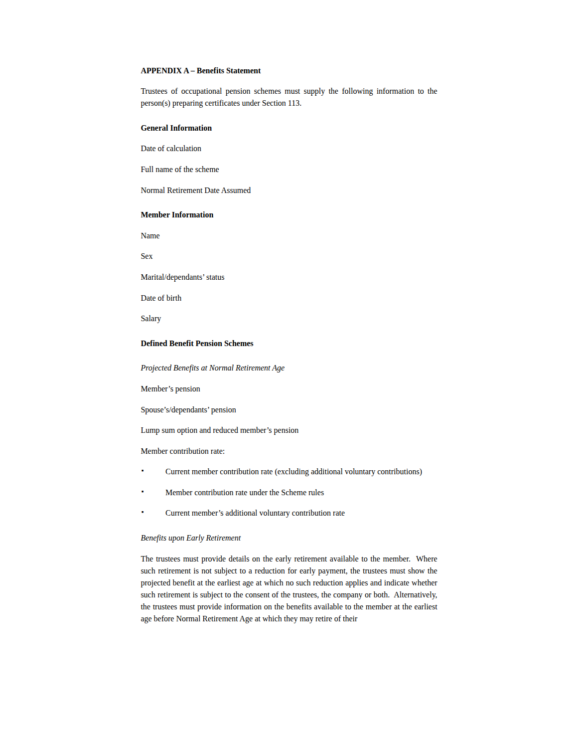APPENDIX A – Benefits Statement
Trustees of occupational pension schemes must supply the following information to the person(s) preparing certificates under Section 113.
General Information
Date of calculation
Full name of the scheme
Normal Retirement Date Assumed
Member Information
Name
Sex
Marital/dependants’ status
Date of birth
Salary
Defined Benefit Pension Schemes
Projected Benefits at Normal Retirement Age
Member’s pension
Spouse’s/dependants’ pension
Lump sum option and reduced member’s pension
Member contribution rate:
Current member contribution rate (excluding additional voluntary contributions)
Member contribution rate under the Scheme rules
Current member’s additional voluntary contribution rate
Benefits upon Early Retirement
The trustees must provide details on the early retirement available to the member. Where such retirement is not subject to a reduction for early payment, the trustees must show the projected benefit at the earliest age at which no such reduction applies and indicate whether such retirement is subject to the consent of the trustees, the company or both. Alternatively, the trustees must provide information on the benefits available to the member at the earliest age before Normal Retirement Age at which they may retire of their